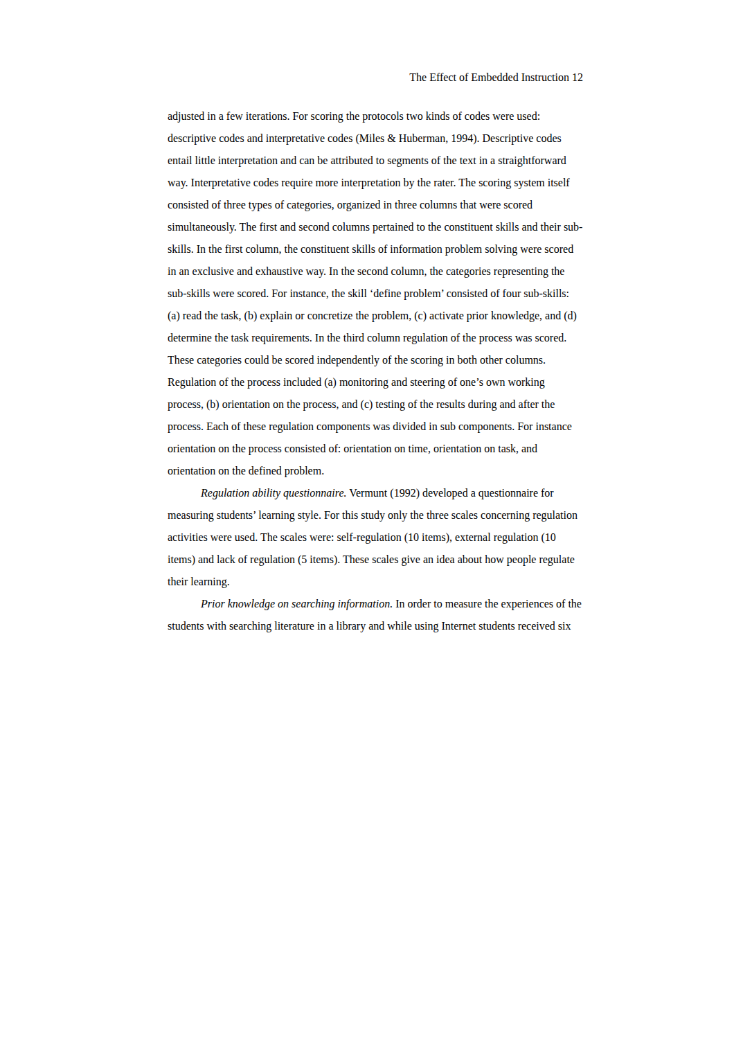The Effect of Embedded Instruction 12
adjusted in a few iterations. For scoring the protocols two kinds of codes were used: descriptive codes and interpretative codes (Miles & Huberman, 1994). Descriptive codes entail little interpretation and can be attributed to segments of the text in a straightforward way. Interpretative codes require more interpretation by the rater. The scoring system itself consisted of three types of categories, organized in three columns that were scored simultaneously. The first and second columns pertained to the constituent skills and their sub-skills. In the first column, the constituent skills of information problem solving were scored in an exclusive and exhaustive way. In the second column, the categories representing the sub-skills were scored. For instance, the skill ‘define problem’ consisted of four sub-skills: (a) read the task, (b) explain or concretize the problem, (c) activate prior knowledge, and (d) determine the task requirements. In the third column regulation of the process was scored. These categories could be scored independently of the scoring in both other columns. Regulation of the process included (a) monitoring and steering of one’s own working process, (b) orientation on the process, and (c) testing of the results during and after the process. Each of these regulation components was divided in sub components. For instance orientation on the process consisted of: orientation on time, orientation on task, and orientation on the defined problem.
Regulation ability questionnaire. Vermunt (1992) developed a questionnaire for measuring students’ learning style. For this study only the three scales concerning regulation activities were used. The scales were: self-regulation (10 items), external regulation (10 items) and lack of regulation (5 items). These scales give an idea about how people regulate their learning.
Prior knowledge on searching information. In order to measure the experiences of the students with searching literature in a library and while using Internet students received six